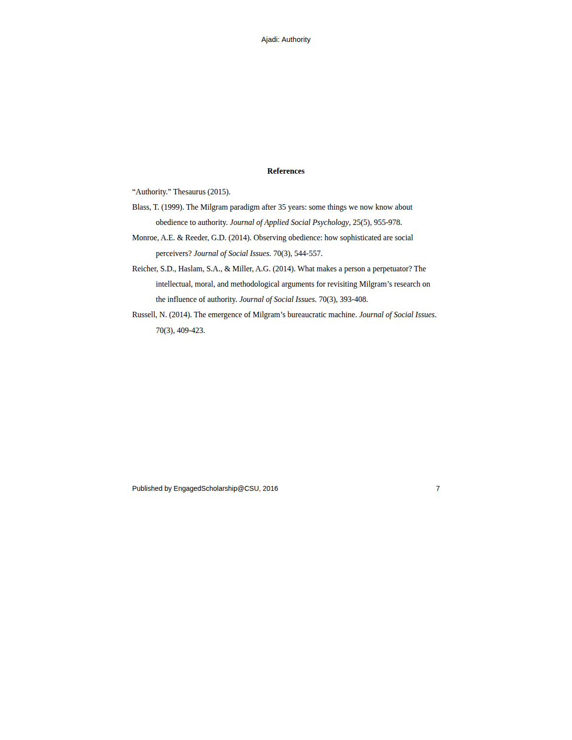Ajadi: Authority
References
“Authority.” Thesaurus (2015).
Blass, T. (1999). The Milgram paradigm after 35 years: some things we now know about obedience to authority. Journal of Applied Social Psychology, 25(5), 955-978.
Monroe, A.E. & Reeder, G.D. (2014). Observing obedience: how sophisticated are social perceivers? Journal of Social Issues. 70(3), 544-557.
Reicher, S.D., Haslam, S.A., & Miller, A.G. (2014). What makes a person a perpetuator? The intellectual, moral, and methodological arguments for revisiting Milgram’s research on the influence of authority. Journal of Social Issues. 70(3), 393-408.
Russell, N. (2014). The emergence of Milgram’s bureaucratic machine. Journal of Social Issues. 70(3), 409-423.
Published by EngagedScholarship@CSU, 2016 7